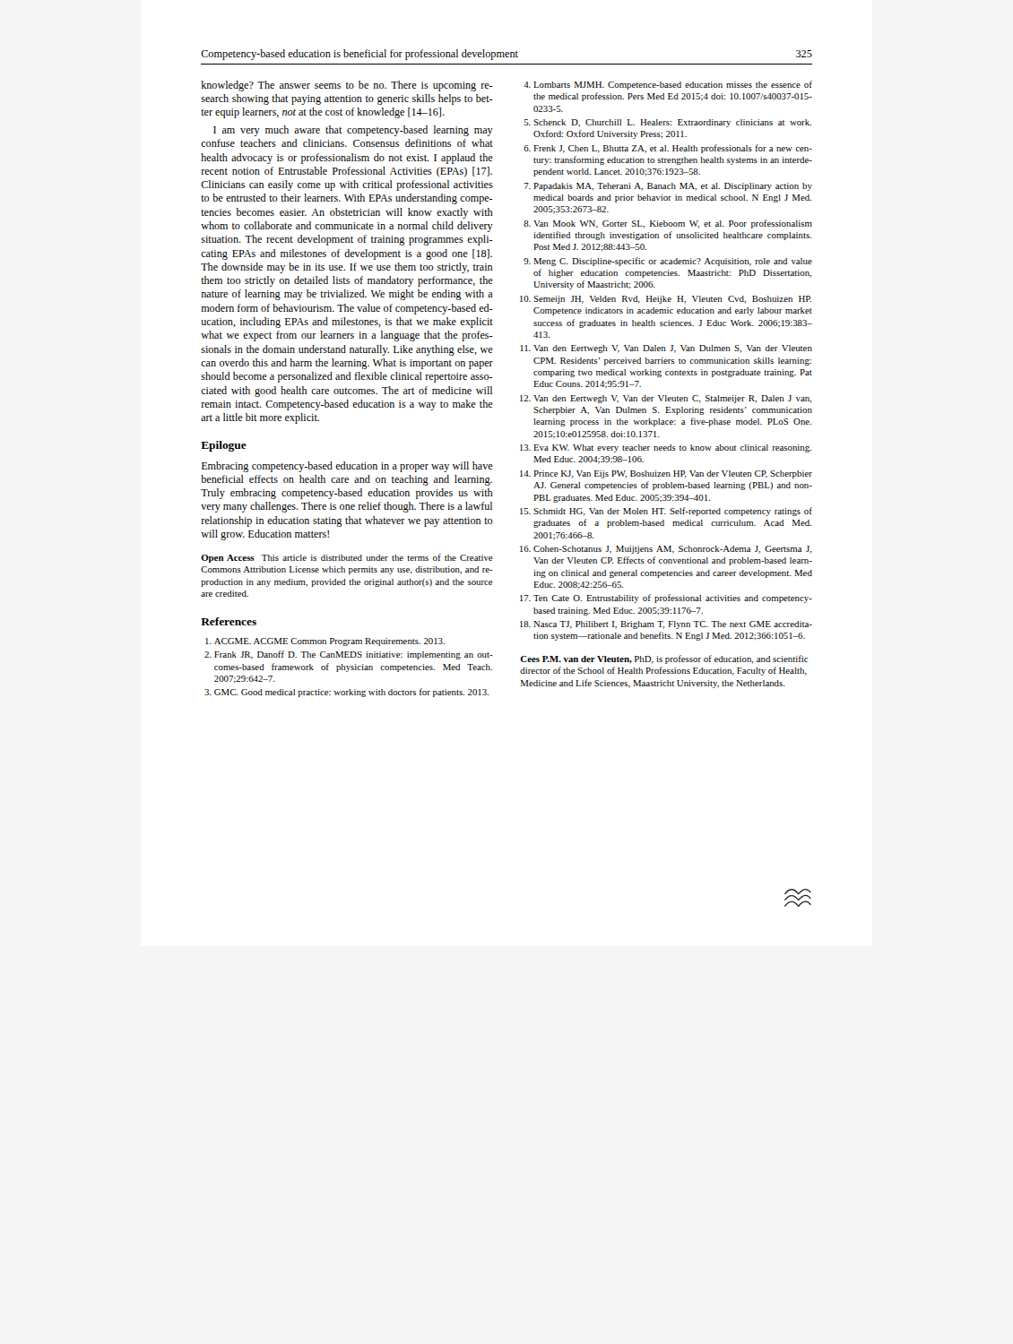Competency-based education is beneficial for professional development 325
knowledge? The answer seems to be no. There is upcoming research showing that paying attention to generic skills helps to better equip learners, not at the cost of knowledge [14–16].
I am very much aware that competency-based learning may confuse teachers and clinicians. Consensus definitions of what health advocacy is or professionalism do not exist. I applaud the recent notion of Entrustable Professional Activities (EPAs) [17]. Clinicians can easily come up with critical professional activities to be entrusted to their learners. With EPAs understanding competencies becomes easier. An obstetrician will know exactly with whom to collaborate and communicate in a normal child delivery situation. The recent development of training programmes explicating EPAs and milestones of development is a good one [18]. The downside may be in its use. If we use them too strictly, train them too strictly on detailed lists of mandatory performance, the nature of learning may be trivialized. We might be ending with a modern form of behaviourism. The value of competency-based education, including EPAs and milestones, is that we make explicit what we expect from our learners in a language that the professionals in the domain understand naturally. Like anything else, we can overdo this and harm the learning. What is important on paper should become a personalized and flexible clinical repertoire associated with good health care outcomes. The art of medicine will remain intact. Competency-based education is a way to make the art a little bit more explicit.
Epilogue
Embracing competency-based education in a proper way will have beneficial effects on health care and on teaching and learning. Truly embracing competency-based education provides us with very many challenges. There is one relief though. There is a lawful relationship in education stating that whatever we pay attention to will grow. Education matters!
Open Access This article is distributed under the terms of the Creative Commons Attribution License which permits any use, distribution, and reproduction in any medium, provided the original author(s) and the source are credited.
References
ACGME. ACGME Common Program Requirements. 2013.
Frank JR, Danoff D. The CanMEDS initiative: implementing an outcomes-based framework of physician competencies. Med Teach. 2007;29:642–7.
GMC. Good medical practice: working with doctors for patients. 2013.
Lombarts MJMH. Competence-based education misses the essence of the medical profession. Pers Med Ed 2015;4 doi: 10.1007/s40037-015-0233-5.
Schenck D, Churchill L. Healers: Extraordinary clinicians at work. Oxford: Oxford University Press; 2011.
Frenk J, Chen L, Bhutta ZA, et al. Health professionals for a new century: transforming education to strengthen health systems in an interdependent world. Lancet. 2010;376:1923–58.
Papadakis MA, Teherani A, Banach MA, et al. Disciplinary action by medical boards and prior behavior in medical school. N Engl J Med. 2005;353:2673–82.
Van Mook WN, Gorter SL, Kieboom W, et al. Poor professionalism identified through investigation of unsolicited healthcare complaints. Post Med J. 2012;88:443–50.
Meng C. Discipline-specific or academic? Acquisition, role and value of higher education competencies. Maastricht: PhD Dissertation, University of Maastricht; 2006.
Semeijn JH, Velden Rvd, Heijke H, Vleuten Cvd, Boshuizen HP. Competence indicators in academic education and early labour market success of graduates in health sciences. J Educ Work. 2006;19:383–413.
Van den Eertwegh V, Van Dalen J, Van Dulmen S, Van der Vleuten CPM. Residents’ perceived barriers to communication skills learning: comparing two medical working contexts in postgraduate training. Pat Educ Couns. 2014;95:91–7.
Van den Eertwegh V, Van der Vleuten C, Stalmeijer R, Dalen J van, Scherpbier A, Van Dulmen S. Exploring residents’ communication learning process in the workplace: a five-phase model. PLoS One. 2015;10:e0125958. doi:10.1371.
Eva KW. What every teacher needs to know about clinical reasoning. Med Educ. 2004;39:98–106.
Prince KJ, Van Eijs PW, Boshuizen HP, Van der Vleuten CP, Scherpbier AJ. General competencies of problem-based learning (PBL) and non-PBL graduates. Med Educ. 2005;39:394–401.
Schmidt HG, Van der Molen HT. Self-reported competency ratings of graduates of a problem-based medical curriculum. Acad Med. 2001;76:466–8.
Cohen-Schotanus J, Muijtjens AM, Schonrock-Adema J, Geertsma J, Van der Vleuten CP. Effects of conventional and problem-based learning on clinical and general competencies and career development. Med Educ. 2008;42:256–65.
Ten Cate O. Entrustability of professional activities and competency-based training. Med Educ. 2005;39:1176–7.
Nasca TJ, Philibert I, Brigham T, Flynn TC. The next GME accreditation system—rationale and benefits. N Engl J Med. 2012;366:1051–6.
Cees P.M. van der Vleuten, PhD, is professor of education, and scientific director of the School of Health Professions Education, Faculty of Health, Medicine and Life Sciences, Maastricht University, the Netherlands.